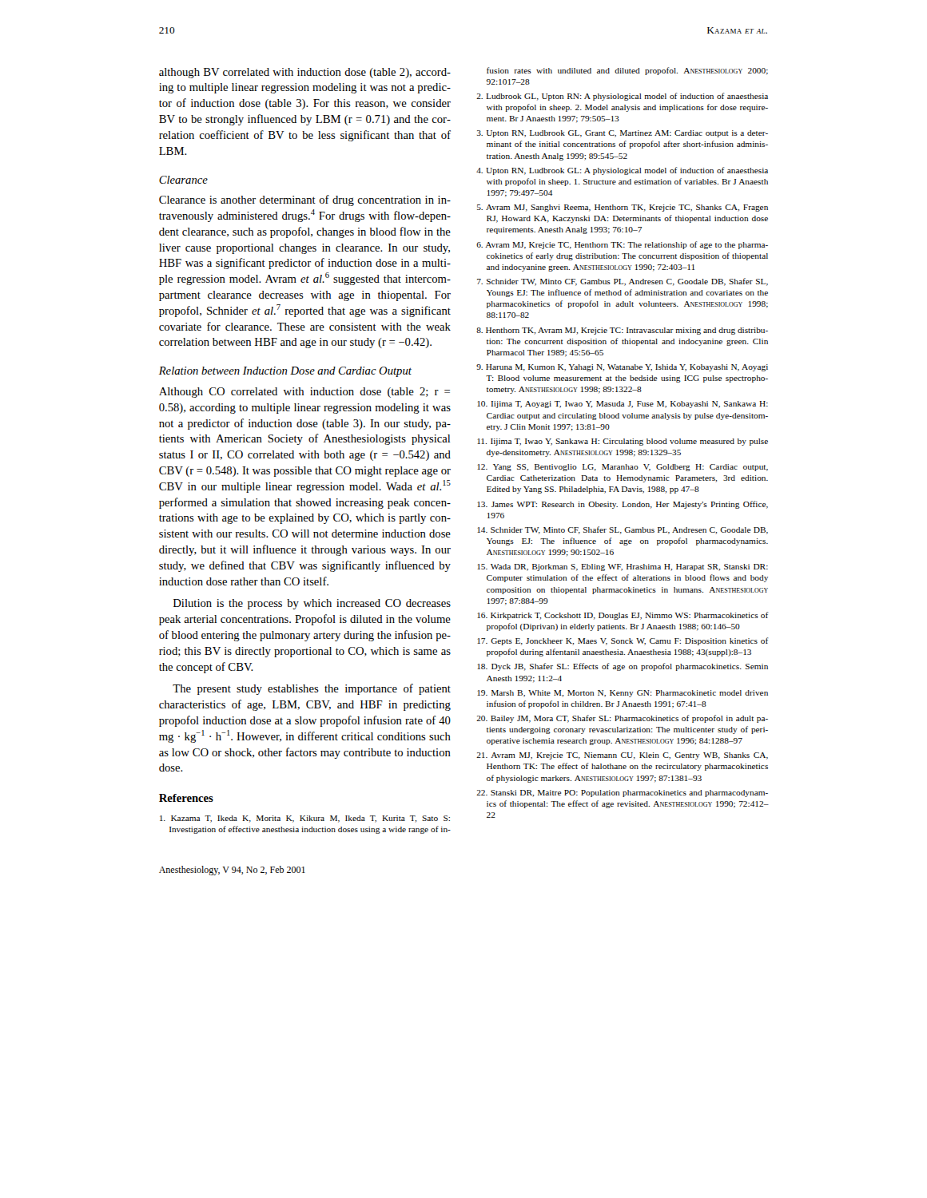210 Kazama et al.
although BV correlated with induction dose (table 2), according to multiple linear regression modeling it was not a predictor of induction dose (table 3). For this reason, we consider BV to be strongly influenced by LBM (r = 0.71) and the correlation coefficient of BV to be less significant than that of LBM.
Clearance
Clearance is another determinant of drug concentration in intravenously administered drugs.4 For drugs with flow-dependent clearance, such as propofol, changes in blood flow in the liver cause proportional changes in clearance. In our study, HBF was a significant predictor of induction dose in a multiple regression model. Avram et al.6 suggested that intercompartment clearance decreases with age in thiopental. For propofol, Schnider et al.7 reported that age was a significant covariate for clearance. These are consistent with the weak correlation between HBF and age in our study (r = −0.42).
Relation between Induction Dose and Cardiac Output
Although CO correlated with induction dose (table 2; r = 0.58), according to multiple linear regression modeling it was not a predictor of induction dose (table 3). In our study, patients with American Society of Anesthesiologists physical status I or II, CO correlated with both age (r = −0.542) and CBV (r = 0.548). It was possible that CO might replace age or CBV in our multiple linear regression model. Wada et al.15 performed a simulation that showed increasing peak concentrations with age to be explained by CO, which is partly consistent with our results. CO will not determine induction dose directly, but it will influence it through various ways. In our study, we defined that CBV was significantly influenced by induction dose rather than CO itself.
Dilution is the process by which increased CO decreases peak arterial concentrations. Propofol is diluted in the volume of blood entering the pulmonary artery during the infusion period; this BV is directly proportional to CO, which is same as the concept of CBV.
The present study establishes the importance of patient characteristics of age, LBM, CBV, and HBF in predicting propofol induction dose at a slow propofol infusion rate of 40 mg · kg−1 · h−1. However, in different critical conditions such as low CO or shock, other factors may contribute to induction dose.
References
Kazama T, Ikeda K, Morita K, Kikura M, Ikeda T, Kurita T, Sato S: Investigation of effective anesthesia induction doses using a wide range of infusion rates with undiluted and diluted propofol. Anesthesiology 2000; 92:1017–28
Ludbrook GL, Upton RN: A physiological model of induction of anaesthesia with propofol in sheep. 2. Model analysis and implications for dose requirement. Br J Anaesth 1997; 79:505–13
Upton RN, Ludbrook GL, Grant C, Martinez AM: Cardiac output is a determinant of the initial concentrations of propofol after short-infusion administration. Anesth Analg 1999; 89:545–52
Upton RN, Ludbrook GL: A physiological model of induction of anaesthesia with propofol in sheep. 1. Structure and estimation of variables. Br J Anaesth 1997; 79:497–504
Avram MJ, Sanghvi Reema, Henthorn TK, Krejcie TC, Shanks CA, Fragen RJ, Howard KA, Kaczynski DA: Determinants of thiopental induction dose requirements. Anesth Analg 1993; 76:10–7
Avram MJ, Krejcie TC, Henthorn TK: The relationship of age to the pharmacokinetics of early drug distribution: The concurrent disposition of thiopental and indocyanine green. Anesthesiology 1990; 72:403–11
Schnider TW, Minto CF, Gambus PL, Andresen C, Goodale DB, Shafer SL, Youngs EJ: The influence of method of administration and covariates on the pharmacokinetics of propofol in adult volunteers. Anesthesiology 1998; 88:1170–82
Henthorn TK, Avram MJ, Krejcie TC: Intravascular mixing and drug distribution: The concurrent disposition of thiopental and indocyanine green. Clin Pharmacol Ther 1989; 45:56–65
Haruna M, Kumon K, Yahagi N, Watanabe Y, Ishida Y, Kobayashi N, Aoyagi T: Blood volume measurement at the bedside using ICG pulse spectrophotometry. Anesthesiology 1998; 89:1322–8
Iijima T, Aoyagi T, Iwao Y, Masuda J, Fuse M, Kobayashi N, Sankawa H: Cardiac output and circulating blood volume analysis by pulse dye-densitometry. J Clin Monit 1997; 13:81–90
Iijima T, Iwao Y, Sankawa H: Circulating blood volume measured by pulse dye-densitometry. Anesthesiology 1998; 89:1329–35
Yang SS, Bentivoglio LG, Maranhao V, Goldberg H: Cardiac output, Cardiac Catheterization Data to Hemodynamic Parameters, 3rd edition. Edited by Yang SS. Philadelphia, FA Davis, 1988, pp 47–8
James WPT: Research in Obesity. London, Her Majesty's Printing Office, 1976
Schnider TW, Minto CF, Shafer SL, Gambus PL, Andresen C, Goodale DB, Youngs EJ: The influence of age on propofol pharmacodynamics. Anesthesiology 1999; 90:1502–16
Wada DR, Bjorkman S, Ebling WF, Hrashima H, Harapat SR, Stanski DR: Computer stimulation of the effect of alterations in blood flows and body composition on thiopental pharmacokinetics in humans. Anesthesiology 1997; 87:884–99
Kirkpatrick T, Cockshott ID, Douglas EJ, Nimmo WS: Pharmacokinetics of propofol (Diprivan) in elderly patients. Br J Anaesth 1988; 60:146–50
Gepts E, Jonckheer K, Maes V, Sonck W, Camu F: Disposition kinetics of propofol during alfentanil anaesthesia. Anaesthesia 1988; 43(suppl):8–13
Dyck JB, Shafer SL: Effects of age on propofol pharmacokinetics. Semin Anesth 1992; 11:2–4
Marsh B, White M, Morton N, Kenny GN: Pharmacokinetic model driven infusion of propofol in children. Br J Anaesth 1991; 67:41–8
Bailey JM, Mora CT, Shafer SL: Pharmacokinetics of propofol in adult patients undergoing coronary revascularization: The multicenter study of perioperative ischemia research group. Anesthesiology 1996; 84:1288–97
Avram MJ, Krejcie TC, Niemann CU, Klein C, Gentry WB, Shanks CA, Henthorn TK: The effect of halothane on the recirculatory pharmacokinetics of physiologic markers. Anesthesiology 1997; 87:1381–93
Stanski DR, Maitre PO: Population pharmacokinetics and pharmacodynamics of thiopental: The effect of age revisited. Anesthesiology 1990; 72:412–22
Anesthesiology, V 94, No 2, Feb 2001